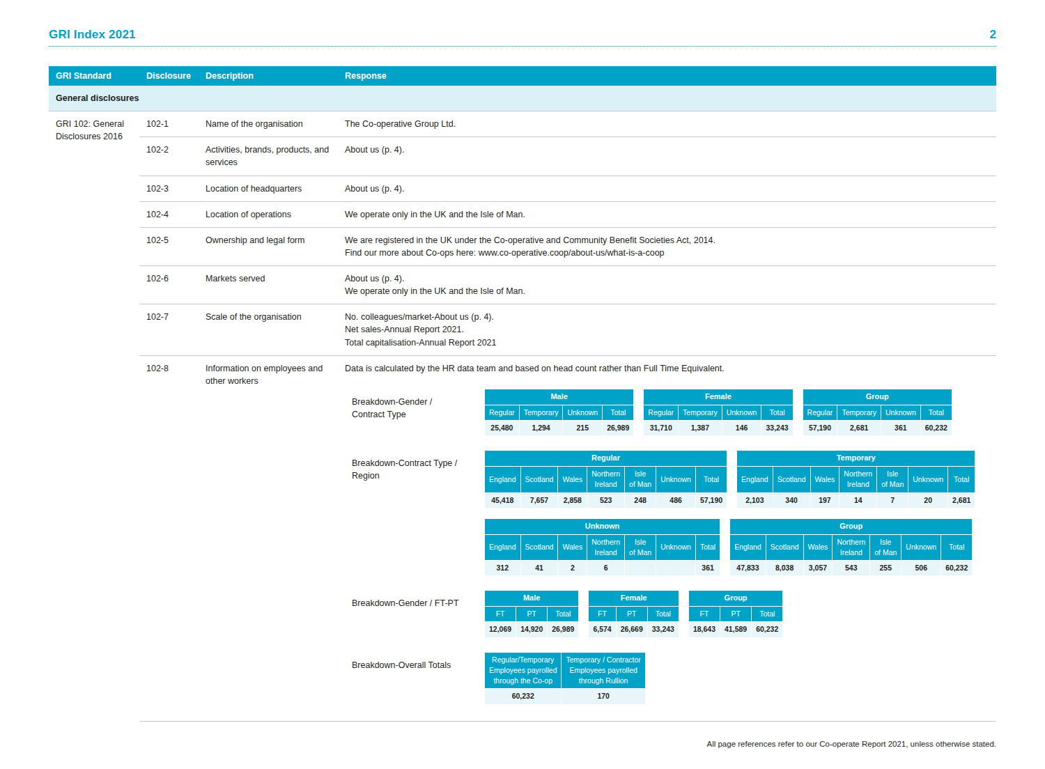GRI Index 2021
2
| GRI Standard | Disclosure | Description | Response |
| --- | --- | --- | --- |
| General disclosures |
| GRI 102: General Disclosures 2016 | 102-1 | Name of the organisation | The Co-operative Group Ltd. |
| 102-2 | Activities, brands, products, and services | About us (p. 4). |
| 102-3 | Location of headquarters | About us (p. 4). |
| 102-4 | Location of operations | We operate only in the UK and the Isle of Man. |
| 102-5 | Ownership and legal form | We are registered in the UK under the Co-operative and Community Benefit Societies Act, 2014. Find our more about Co-ops here: www.co-operative.coop/about-us/what-is-a-coop |
| 102-6 | Markets served | About us (p. 4). We operate only in the UK and the Isle of Man. |
| 102-7 | Scale of the organisation | No. colleagues/market-About us (p. 4). Net sales-Annual Report 2021. Total capitalisation-Annual Report 2021 |
| 102-8 | Information on employees and other workers | Data is calculated by the HR data team and based on head count rather than Full Time Equivalent. / Breakdown-Gender / Contract Type / / Male / / Female / / Group / / --- / --- / --- / --- / --- / / Regular / Temporary / Unknown / Total / / Regular / Temporary / Unknown / Total / / Regular / Temporary / Unknown / Total / / 25,480 / 1,294 / 215 / 26,989 / / 31,710 / 1,387 / 146 / 33,243 / / 57,190 / 2,681 / 361 / 60,232 / / / Breakdown-Contract Type / Region / / Regular / / Temporary / / --- / --- / --- / / England / Scotland / Wales / Northern Ireland / Isle of Man / Unknown / Total / / England / Scotland / Wales / Northern Ireland / Isle of Man / Unknown / Total / / 45,418 / 7,657 / 2,858 / 523 / 248 / 486 / 57,190 / / 2,103 / 340 / 197 / 14 / 7 / 20 / 2,681 / / Unknown / / Group / / --- / --- / --- / / England / Scotland / Wales / Northern Ireland / Isle of Man / Unknown / Total / / England / Scotland / Wales / Northern Ireland / Isle of Man / Unknown / Total / / 312 / 41 / 2 / 6 / / / 361 / / 47,833 / 8,038 / 3,057 / 543 / 255 / 506 / 60,232 / / / Breakdown-Gender / FT-PT / / Male / / Female / / Group / / --- / --- / --- / --- / --- / / FT / PT / Total / / FT / PT / Total / / FT / PT / Total / / 12,069 / 14,920 / 26,989 / / 6,574 / 26,669 / 33,243 / / 18,643 / 41,589 / 60,232 / / / Breakdown-Overall Totals / / Regular/Temporary Employees payrolled through the Co-op / Temporary / Contractor Employees payrolled through Rullion / / --- / --- / / 60,232 / 170 / / |
All page references refer to our Co-operate Report 2021, unless otherwise stated.